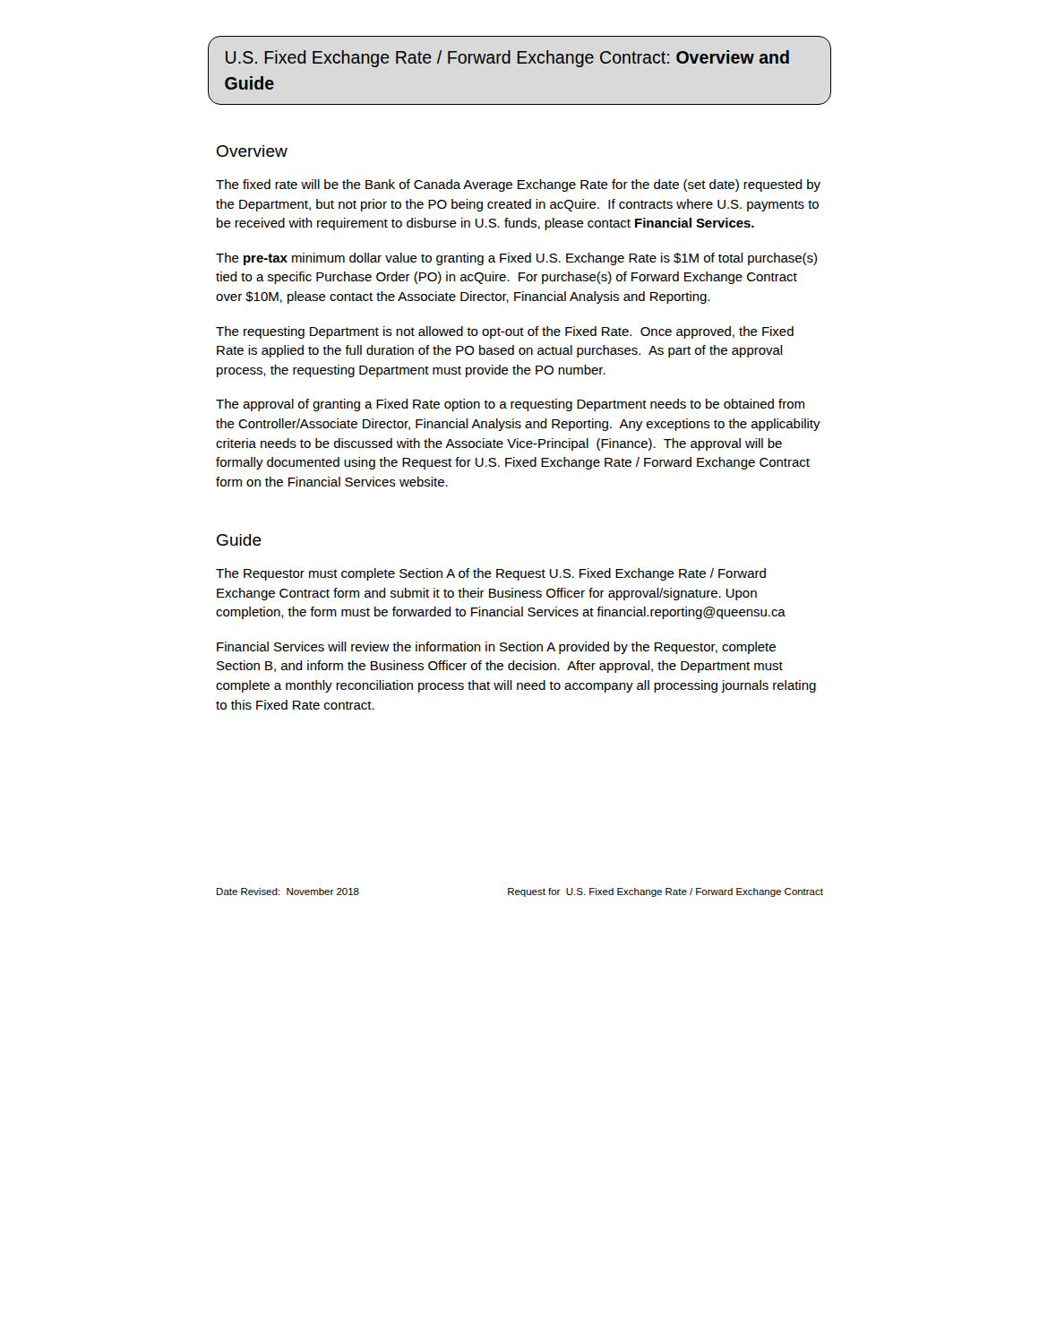U.S. Fixed Exchange Rate / Forward Exchange Contract: Overview and Guide
Overview
The fixed rate will be the Bank of Canada Average Exchange Rate for the date (set date) requested by the Department, but not prior to the PO being created in acQuire. If contracts where U.S. payments to be received with requirement to disburse in U.S. funds, please contact Financial Services.
The pre-tax minimum dollar value to granting a Fixed U.S. Exchange Rate is $1M of total purchase(s) tied to a specific Purchase Order (PO) in acQuire. For purchase(s) of Forward Exchange Contract over $10M, please contact the Associate Director, Financial Analysis and Reporting.
The requesting Department is not allowed to opt-out of the Fixed Rate. Once approved, the Fixed Rate is applied to the full duration of the PO based on actual purchases. As part of the approval process, the requesting Department must provide the PO number.
The approval of granting a Fixed Rate option to a requesting Department needs to be obtained from the Controller/Associate Director, Financial Analysis and Reporting. Any exceptions to the applicability criteria needs to be discussed with the Associate Vice-Principal (Finance). The approval will be formally documented using the Request for U.S. Fixed Exchange Rate / Forward Exchange Contract form on the Financial Services website.
Guide
The Requestor must complete Section A of the Request U.S. Fixed Exchange Rate / Forward Exchange Contract form and submit it to their Business Officer for approval/signature. Upon completion, the form must be forwarded to Financial Services at financial.reporting@queensu.ca
Financial Services will review the information in Section A provided by the Requestor, complete Section B, and inform the Business Officer of the decision. After approval, the Department must complete a monthly reconciliation process that will need to accompany all processing journals relating to this Fixed Rate contract.
Date Revised: November 2018
Request for U.S. Fixed Exchange Rate / Forward Exchange Contract